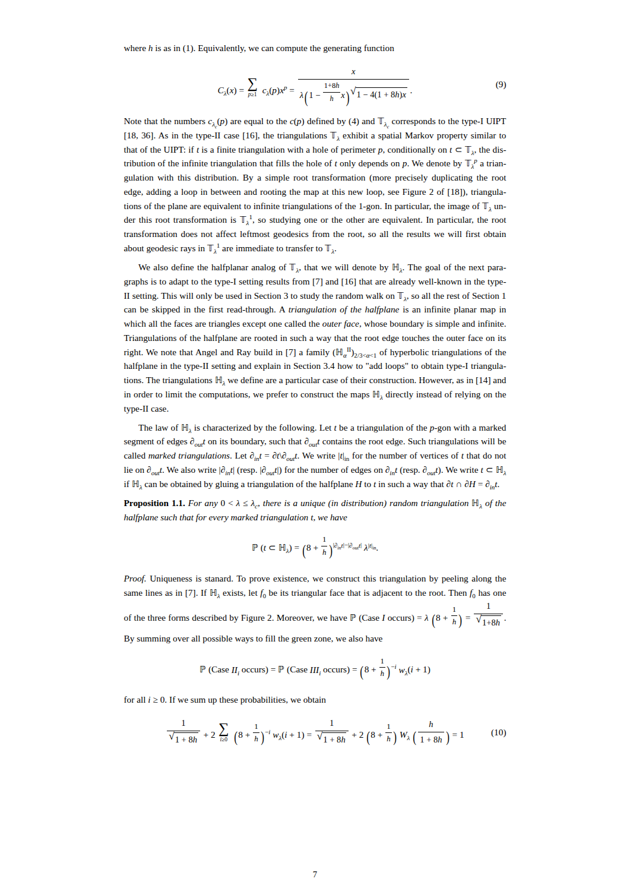where h is as in (1). Equivalently, we can compute the generating function
Cλ(x) = ∑p≥1 cλ(p)xp = x λ(1 − 1+8h h x) 1 − 4(1 + 8h)x . (9)
Note that the numbers cλc(p) are equal to the c(p) defined by (4) and 𝕋λc corresponds to the type-I UIPT [18, 36]. As in the type-II case [16], the triangulations 𝕋λ exhibit a spatial Markov property similar to that of the UIPT: if t is a finite triangulation with a hole of perimeter p, conditionally on t ⊂ 𝕋λ, the distribution of the infinite triangulation that fills the hole of t only depends on p. We denote by 𝕋λp a triangulation with this distribution. By a simple root transformation (more precisely duplicating the root edge, adding a loop in between and rooting the map at this new loop, see Figure 2 of [18]), triangulations of the plane are equivalent to infinite triangulations of the 1-gon. In particular, the image of 𝕋λ under this root transformation is 𝕋λ1, so studying one or the other are equivalent. In particular, the root transformation does not affect leftmost geodesics from the root, so all the results we will first obtain about geodesic rays in 𝕋λ1 are immediate to transfer to 𝕋λ.
We also define the halfplanar analog of 𝕋λ, that we will denote by ℍλ. The goal of the next paragraphs is to adapt to the type-I setting results from [7] and [16] that are already well-known in the type-II setting. This will only be used in Section 3 to study the random walk on 𝕋λ, so all the rest of Section 1 can be skipped in the first read-through. A triangulation of the halfplane is an infinite planar map in which all the faces are triangles except one called the outer face, whose boundary is simple and infinite. Triangulations of the halfplane are rooted in such a way that the root edge touches the outer face on its right. We note that Angel and Ray build in [7] a family (ℍαII)2/3<α<1 of hyperbolic triangulations of the halfplane in the type-II setting and explain in Section 3.4 how to "add loops" to obtain type-I triangulations. The triangulations ℍλ we define are a particular case of their construction. However, as in [14] and in order to limit the computations, we prefer to construct the maps ℍλ directly instead of relying on the type-II case.
The law of ℍλ is characterized by the following. Let t be a triangulation of the p-gon with a marked segment of edges ∂outt on its boundary, such that ∂outt contains the root edge. Such triangulations will be called marked triangulations. Let ∂int = ∂t\∂outt. We write |t|in for the number of vertices of t that do not lie on ∂outt. We also write |∂int| (resp. |∂outt|) for the number of edges on ∂int (resp. ∂outt). We write t ⊂ ℍλ if ℍλ can be obtained by gluing a triangulation of the halfplane H to t in such a way that ∂t ∩ ∂H = ∂int.
Proposition 1.1. For any 0 < λ ≤ λc, there is a unique (in distribution) random triangulation ℍλ of the halfplane such that for every marked triangulation t, we have
ℙ (t ⊂ ℍλ) = (8 + 1 h)|∂int|−|∂outt| λ|t|in.
Proof. Uniqueness is stanard. To prove existence, we construct this triangulation by peeling along the same lines as in [7]. If ℍλ exists, let f0 be its triangular face that is adjacent to the root. Then f0 has one of the three forms described by Figure 2. Moreover, we have ℙ (Case I occurs) = λ (8 + 1 h) = 11+8h. By summing over all possible ways to fill the green zone, we also have
ℙ (Case IIi occurs) = ℙ (Case IIIi occurs) = (8 + 1 h)−i wλ(i + 1)
for all i ≥ 0. If we sum up these probabilities, we obtain
11 + 8h + 2 ∑i≥0 (8 + 1 h)−i wλ(i + 1) = 11 + 8h + 2 (8 + 1 h) Wλ (h 1 + 8h) = 1 (10)
7